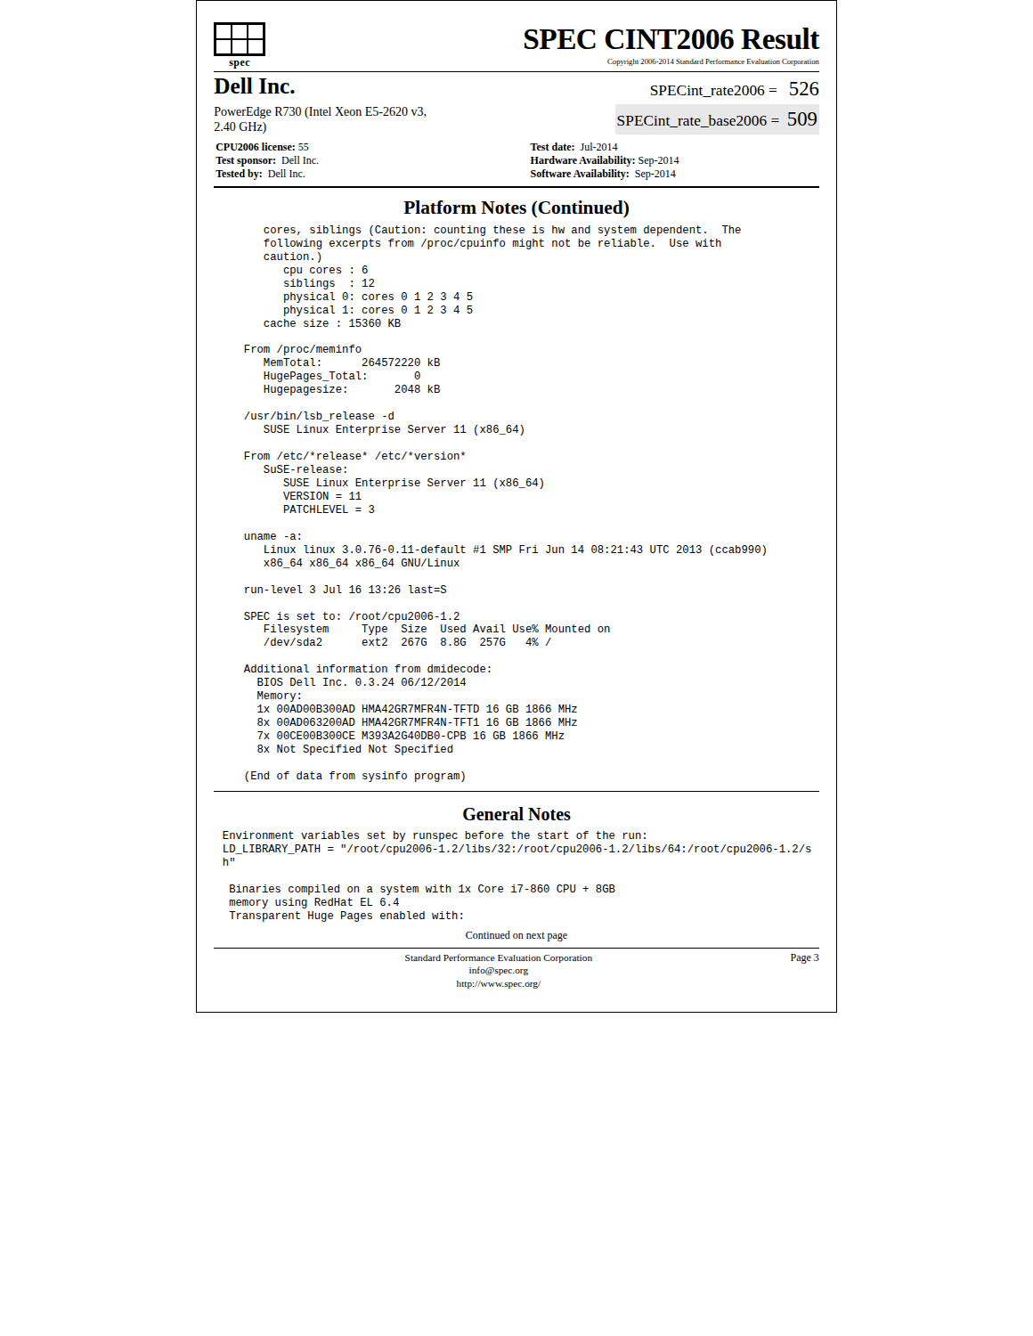spec
SPEC CINT2006 Result
Copyright 2006-2014 Standard Performance Evaluation Corporation
Dell Inc.
PowerEdge R730 (Intel Xeon E5-2620 v3,
2.40 GHz)
SPECint_rate2006 = 526
SPECint_rate_base2006 = 509
| CPU2006 license: 55 | Test date: Jul-2014 |
| Test sponsor: Dell Inc. | Hardware Availability: Sep-2014 |
| Tested by: Dell Inc. | Software Availability: Sep-2014 |
Platform Notes (Continued)
   cores, siblings (Caution: counting these is hw and system dependent.  The
   following excerpts from /proc/cpuinfo might not be reliable.  Use with
   caution.)
      cpu cores : 6
      siblings  : 12
      physical 0: cores 0 1 2 3 4 5
      physical 1: cores 0 1 2 3 4 5
   cache size : 15360 KB

From /proc/meminfo
   MemTotal:      264572220 kB
   HugePages_Total:       0
   Hugepagesize:       2048 kB

/usr/bin/lsb_release -d
   SUSE Linux Enterprise Server 11 (x86_64)

From /etc/*release* /etc/*version*
   SuSE-release:
      SUSE Linux Enterprise Server 11 (x86_64)
      VERSION = 11
      PATCHLEVEL = 3

uname -a:
   Linux linux 3.0.76-0.11-default #1 SMP Fri Jun 14 08:21:43 UTC 2013 (ccab990)
   x86_64 x86_64 x86_64 GNU/Linux

run-level 3 Jul 16 13:26 last=S

SPEC is set to: /root/cpu2006-1.2
   Filesystem     Type  Size  Used Avail Use% Mounted on
   /dev/sda2      ext2  267G  8.8G  257G   4% /

Additional information from dmidecode:
  BIOS Dell Inc. 0.3.24 06/12/2014
  Memory:
  1x 00AD00B300AD HMA42GR7MFR4N-TFTD 16 GB 1866 MHz
  8x 00AD063200AD HMA42GR7MFR4N-TFT1 16 GB 1866 MHz
  7x 00CE00B300CE M393A2G40DB0-CPB 16 GB 1866 MHz
  8x Not Specified Not Specified

(End of data from sysinfo program)
General Notes
Environment variables set by runspec before the start of the run:
LD_LIBRARY_PATH = "/root/cpu2006-1.2/libs/32:/root/cpu2006-1.2/libs/64:/root/cpu2006-1.2/sh"

 Binaries compiled on a system with 1x Core i7-860 CPU + 8GB
 memory using RedHat EL 6.4
 Transparent Huge Pages enabled with:
Continued on next page
Standard Performance Evaluation Corporation
info@spec.org
http://www.spec.org/
Page 3